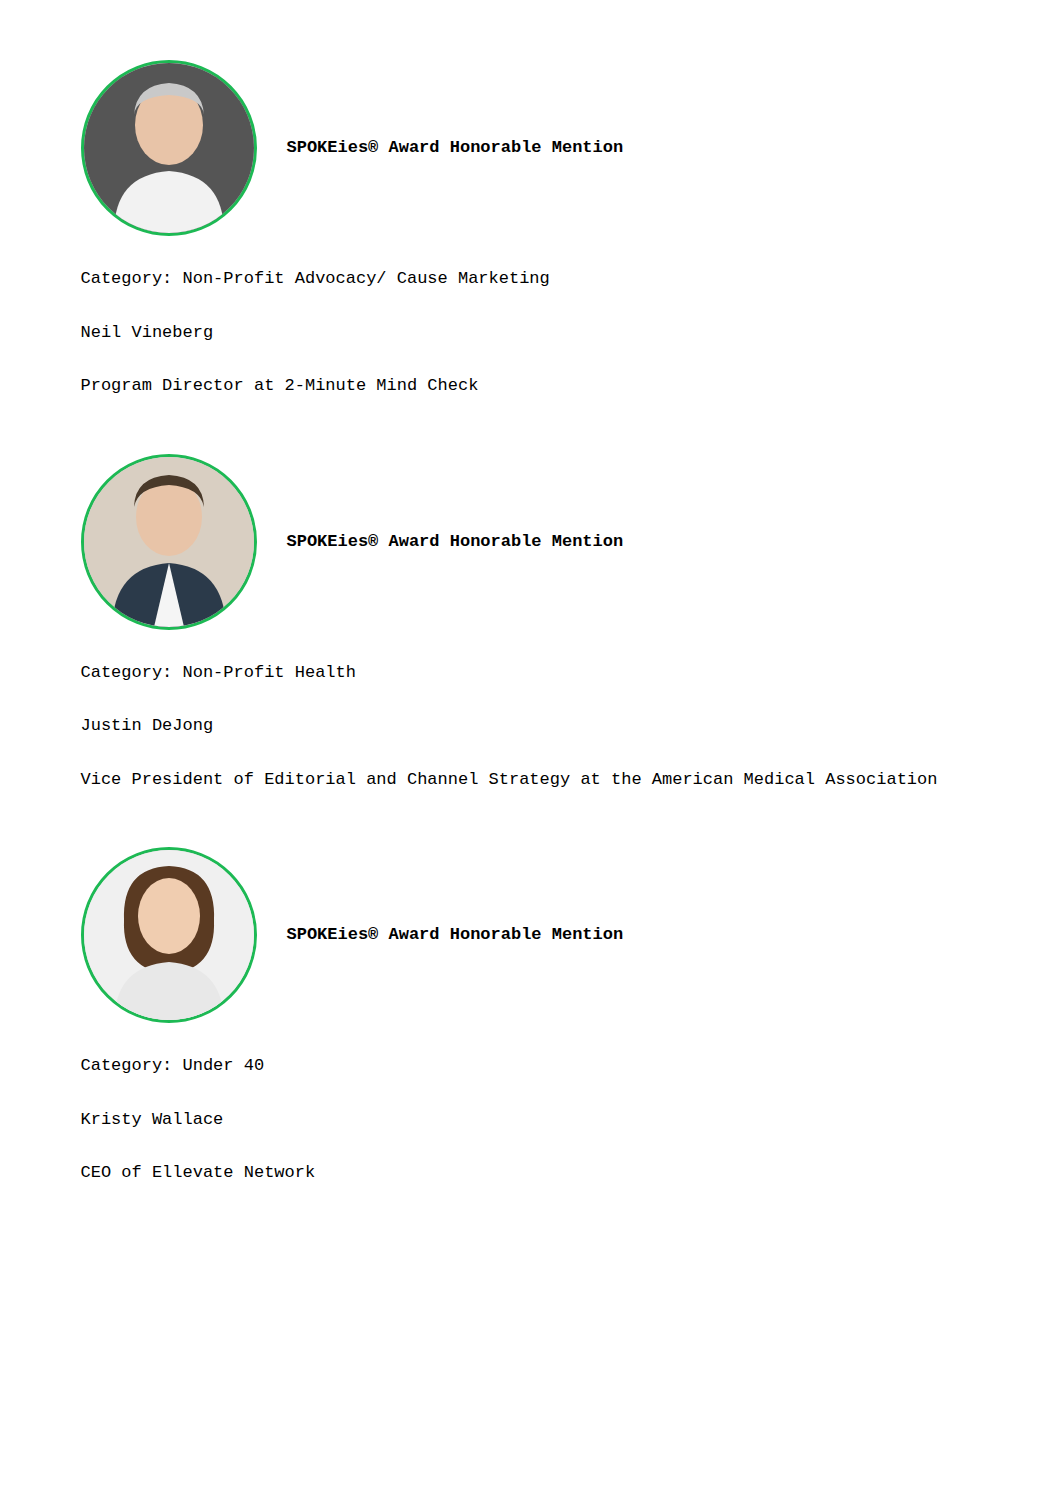SPOKEies® Award Honorable Mention
Category: Non-Profit Advocacy/ Cause Marketing
Neil Vineberg
Program Director at 2-Minute Mind Check
SPOKEies® Award Honorable Mention
Category: Non-Profit Health
Justin DeJong
Vice President of Editorial and Channel Strategy at the American Medical Association
SPOKEies® Award Honorable Mention
Category: Under 40
Kristy Wallace
CEO of Ellevate Network